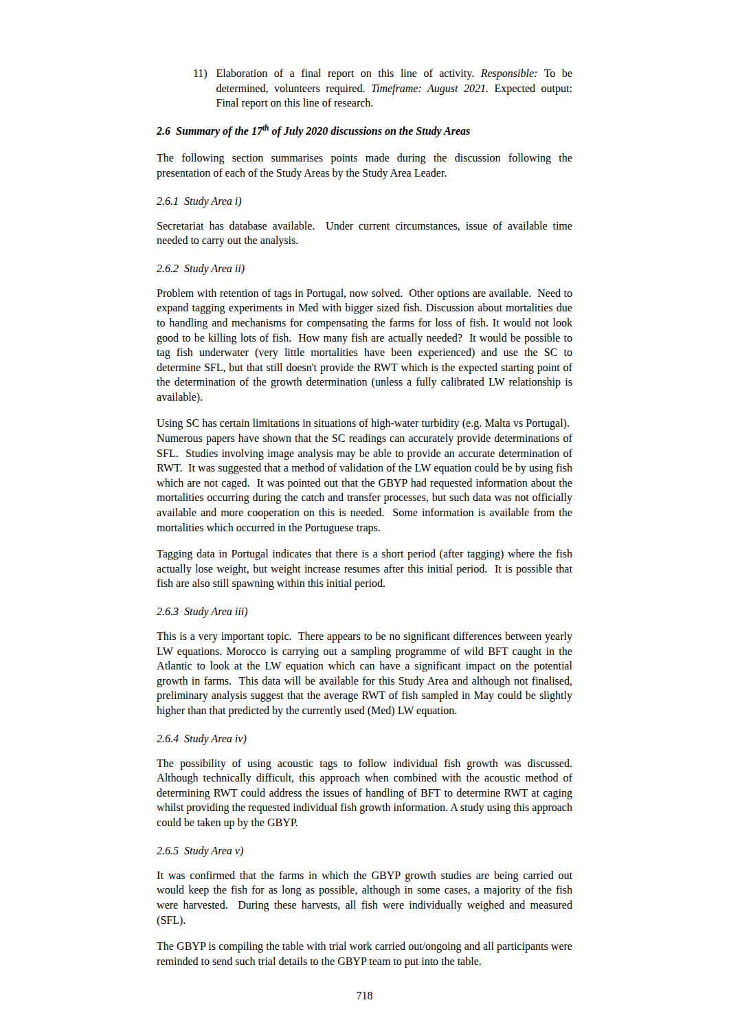11) Elaboration of a final report on this line of activity. Responsible: To be determined, volunteers required. Timeframe: August 2021. Expected output: Final report on this line of research.
2.6 Summary of the 17th of July 2020 discussions on the Study Areas
The following section summarises points made during the discussion following the presentation of each of the Study Areas by the Study Area Leader.
2.6.1 Study Area i)
Secretariat has database available. Under current circumstances, issue of available time needed to carry out the analysis.
2.6.2 Study Area ii)
Problem with retention of tags in Portugal, now solved. Other options are available. Need to expand tagging experiments in Med with bigger sized fish. Discussion about mortalities due to handling and mechanisms for compensating the farms for loss of fish. It would not look good to be killing lots of fish. How many fish are actually needed? It would be possible to tag fish underwater (very little mortalities have been experienced) and use the SC to determine SFL, but that still doesn't provide the RWT which is the expected starting point of the determination of the growth determination (unless a fully calibrated LW relationship is available).
Using SC has certain limitations in situations of high-water turbidity (e.g. Malta vs Portugal). Numerous papers have shown that the SC readings can accurately provide determinations of SFL. Studies involving image analysis may be able to provide an accurate determination of RWT. It was suggested that a method of validation of the LW equation could be by using fish which are not caged. It was pointed out that the GBYP had requested information about the mortalities occurring during the catch and transfer processes, but such data was not officially available and more cooperation on this is needed. Some information is available from the mortalities which occurred in the Portuguese traps.
Tagging data in Portugal indicates that there is a short period (after tagging) where the fish actually lose weight, but weight increase resumes after this initial period. It is possible that fish are also still spawning within this initial period.
2.6.3 Study Area iii)
This is a very important topic. There appears to be no significant differences between yearly LW equations. Morocco is carrying out a sampling programme of wild BFT caught in the Atlantic to look at the LW equation which can have a significant impact on the potential growth in farms. This data will be available for this Study Area and although not finalised, preliminary analysis suggest that the average RWT of fish sampled in May could be slightly higher than that predicted by the currently used (Med) LW equation.
2.6.4 Study Area iv)
The possibility of using acoustic tags to follow individual fish growth was discussed. Although technically difficult, this approach when combined with the acoustic method of determining RWT could address the issues of handling of BFT to determine RWT at caging whilst providing the requested individual fish growth information. A study using this approach could be taken up by the GBYP.
2.6.5 Study Area v)
It was confirmed that the farms in which the GBYP growth studies are being carried out would keep the fish for as long as possible, although in some cases, a majority of the fish were harvested. During these harvests, all fish were individually weighed and measured (SFL).
The GBYP is compiling the table with trial work carried out/ongoing and all participants were reminded to send such trial details to the GBYP team to put into the table.
718